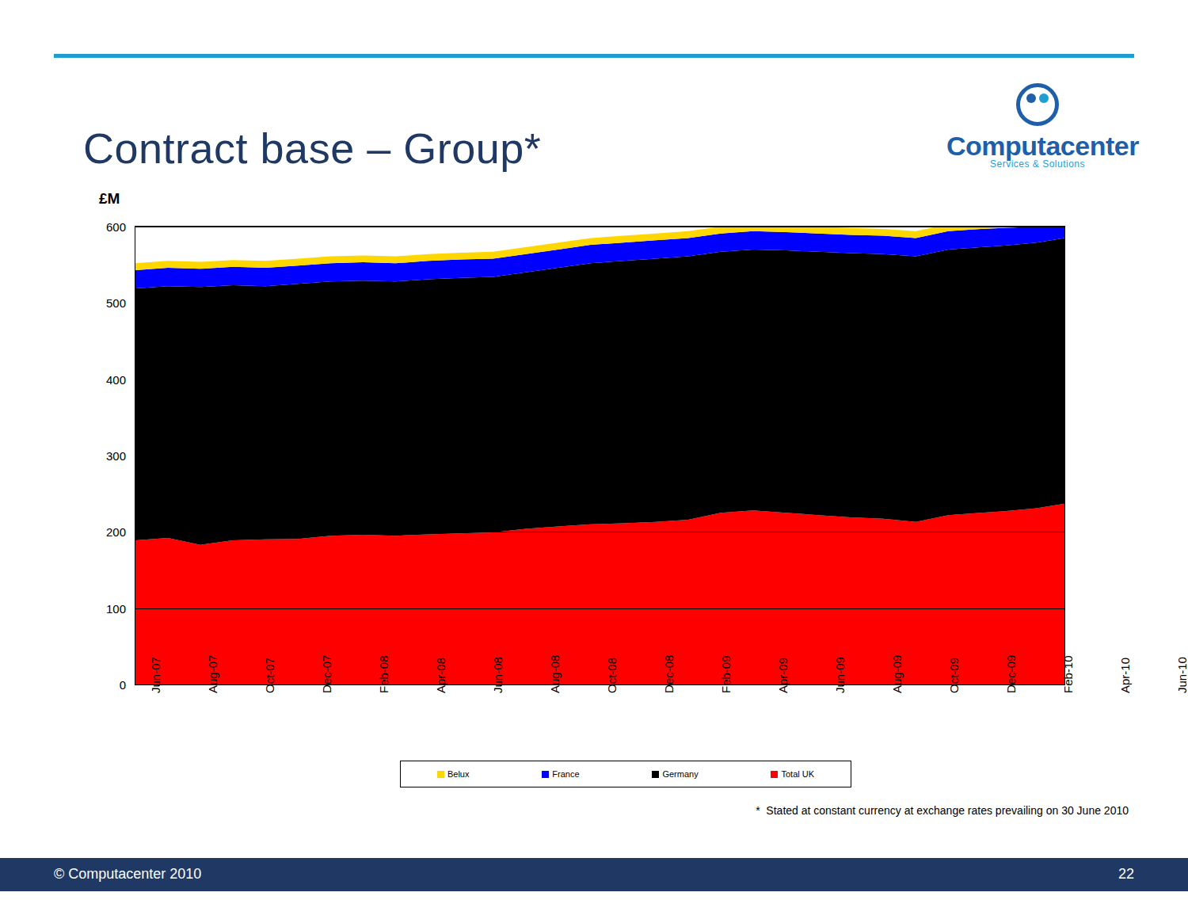Contract base – Group*
Computacenter
Services & Solutions
£M
600
500
400
300
200
100
0
Jun-07 Aug-07 Oct-07 Dec-07 Feb-08 Apr-08 Jun-08 Aug-08 Oct-08 Dec-08 Feb-09 Apr-09 Jun-09 Aug-09 Oct-09 Dec-09 Feb-10 Apr-10 Jun-10
Belux
France
Germany
Total UK
* Stated at constant currency at exchange rates prevailing on 30 June 2010
© Computacenter 2010
22